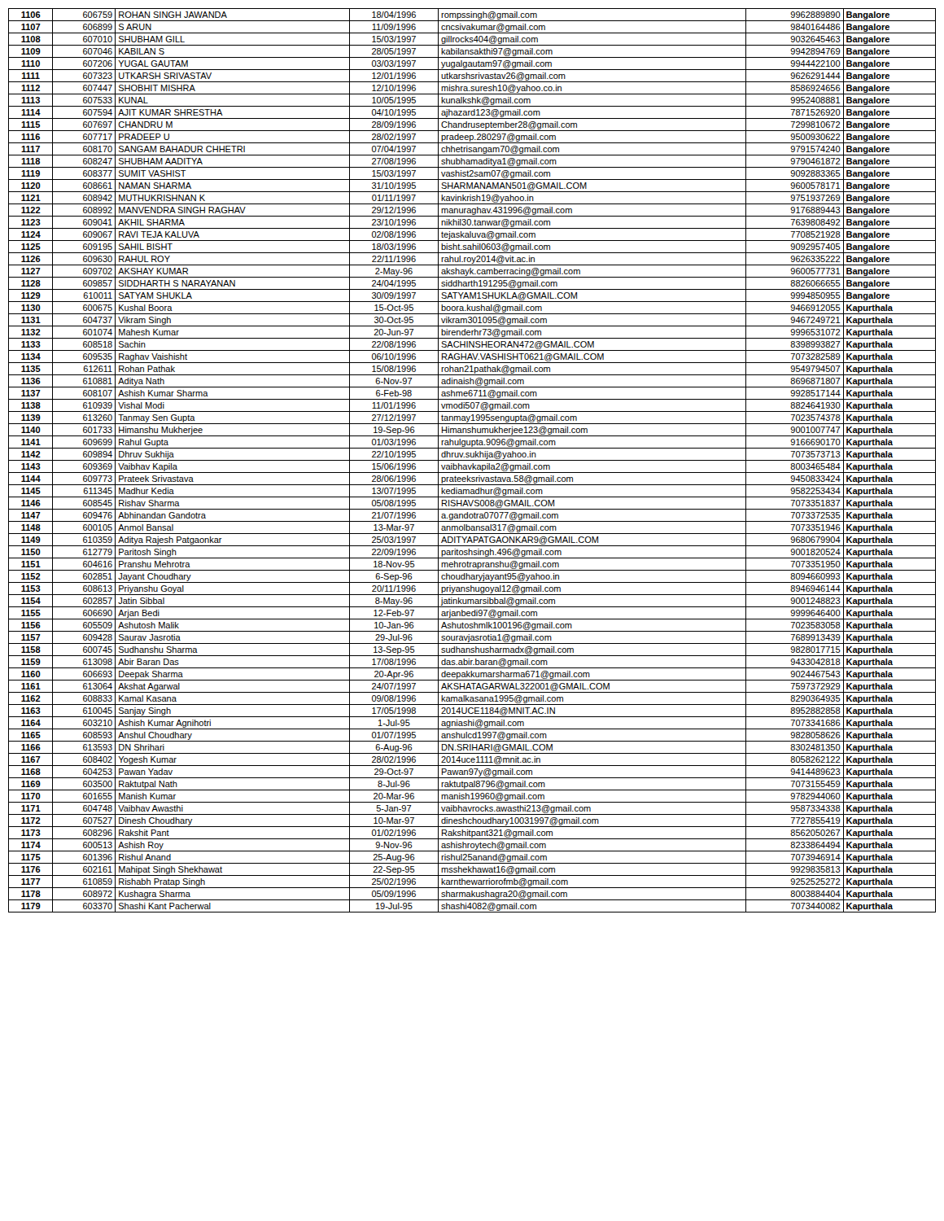| 1106 | 606759 | ROHAN SINGH JAWANDA | 18/04/1996 | rompssingh@gmail.com | 9962889890 | Bangalore |
| 1107 | 606899 | S ARUN | 11/09/1996 | cncsivakumar@gmail.com | 9840164486 | Bangalore |
| 1108 | 607010 | SHUBHAM GILL | 15/03/1997 | gillrocks404@gmail.com | 9032645463 | Bangalore |
| 1109 | 607046 | KABILAN S | 28/05/1997 | kabilansakthi97@gmail.com | 9942894769 | Bangalore |
| 1110 | 607206 | YUGAL GAUTAM | 03/03/1997 | yugalgautam97@gmail.com | 9944422100 | Bangalore |
| 1111 | 607323 | UTKARSH SRIVASTAV | 12/01/1996 | utkarshsrivastav26@gmail.com | 9626291444 | Bangalore |
| 1112 | 607447 | SHOBHIT MISHRA | 12/10/1996 | mishra.suresh10@yahoo.co.in | 8586924656 | Bangalore |
| 1113 | 607533 | KUNAL | 10/05/1995 | kunalkshk@gmail.com | 9952408881 | Bangalore |
| 1114 | 607594 | AJIT KUMAR SHRESTHA | 04/10/1995 | ajhazard123@gmail.com | 7871526920 | Bangalore |
| 1115 | 607697 | CHANDRU M | 28/09/1996 | Chandruseptember28@gmail.com | 7299810672 | Bangalore |
| 1116 | 607717 | PRADEEP U | 28/02/1997 | pradeep.280297@gmail.com | 9500930622 | Bangalore |
| 1117 | 608170 | SANGAM BAHADUR CHHETRI | 07/04/1997 | chhetrisangam70@gmail.com | 9791574240 | Bangalore |
| 1118 | 608247 | SHUBHAM AADITYA | 27/08/1996 | shubhamaditya1@gmail.com | 9790461872 | Bangalore |
| 1119 | 608377 | SUMIT VASHIST | 15/03/1997 | vashist2sam07@gmail.com | 9092883365 | Bangalore |
| 1120 | 608661 | NAMAN SHARMA | 31/10/1995 | SHARMANAMAN501@GMAIL.COM | 9600578171 | Bangalore |
| 1121 | 608942 | MUTHUKRISHNAN K | 01/11/1997 | kavinkrish19@yahoo.in | 9751937269 | Bangalore |
| 1122 | 608992 | MANVENDRA SINGH RAGHAV | 29/12/1996 | manuraghav.431996@gmail.com | 9176889443 | Bangalore |
| 1123 | 609041 | AKHIL SHARMA | 23/10/1996 | nikhil30.tanwar@gmail.com | 7639808492 | Bangalore |
| 1124 | 609067 | RAVI TEJA KALUVA | 02/08/1996 | tejaskaluva@gmail.com | 7708521928 | Bangalore |
| 1125 | 609195 | SAHIL BISHT | 18/03/1996 | bisht.sahil0603@gmail.com | 9092957405 | Bangalore |
| 1126 | 609630 | RAHUL ROY | 22/11/1996 | rahul.roy2014@vit.ac.in | 9626335222 | Bangalore |
| 1127 | 609702 | AKSHAY KUMAR | 2-May-96 | akshayk.camberracing@gmail.com | 9600577731 | Bangalore |
| 1128 | 609857 | SIDDHARTH S NARAYANAN | 24/04/1995 | siddharth191295@gmail.com | 8826066655 | Bangalore |
| 1129 | 610011 | SATYAM SHUKLA | 30/09/1997 | SATYAM1SHUKLA@GMAIL.COM | 9994850955 | Bangalore |
| 1130 | 600675 | Kushal Boora | 15-Oct-95 | boora.kushal@gmail.com | 9466912055 | Kapurthala |
| 1131 | 604737 | Vikram Singh | 30-Oct-95 | vikram301095@gmail.com | 9467249721 | Kapurthala |
| 1132 | 601074 | Mahesh Kumar | 20-Jun-97 | birenderhr73@gmail.com | 9996531072 | Kapurthala |
| 1133 | 608518 | Sachin | 22/08/1996 | SACHINSHEORAN472@GMAIL.COM | 8398993827 | Kapurthala |
| 1134 | 609535 | Raghav Vaishisht | 06/10/1996 | RAGHAV.VASHISHT0621@GMAIL.COM | 7073282589 | Kapurthala |
| 1135 | 612611 | Rohan Pathak | 15/08/1996 | rohan21pathak@gmail.com | 9549794507 | Kapurthala |
| 1136 | 610881 | Aditya Nath | 6-Nov-97 | adinaish@gmail.com | 8696871807 | Kapurthala |
| 1137 | 608107 | Ashish Kumar Sharma | 6-Feb-98 | ashme6711@gmail.com | 9928517144 | Kapurthala |
| 1138 | 610939 | Vishal Modi | 11/01/1996 | vmodi507@gmail.com | 8824641930 | Kapurthala |
| 1139 | 613260 | Tanmay Sen Gupta | 27/12/1997 | tanmay1995sengupta@gmail.com | 7023574378 | Kapurthala |
| 1140 | 601733 | Himanshu Mukherjee | 19-Sep-96 | Himanshumukherjee123@gmail.com | 9001007747 | Kapurthala |
| 1141 | 609699 | Rahul Gupta | 01/03/1996 | rahulgupta.9096@gmail.com | 9166690170 | Kapurthala |
| 1142 | 609894 | Dhruv Sukhija | 22/10/1995 | dhruv.sukhija@yahoo.in | 7073573713 | Kapurthala |
| 1143 | 609369 | Vaibhav Kapila | 15/06/1996 | vaibhavkapila2@gmail.com | 8003465484 | Kapurthala |
| 1144 | 609773 | Prateek Srivastava | 28/06/1996 | prateeksrivastava.58@gmail.com | 9450833424 | Kapurthala |
| 1145 | 611345 | Madhur Kedia | 13/07/1995 | kediamadhur@gmail.com | 9582253434 | Kapurthala |
| 1146 | 608545 | Rishav Sharma | 05/08/1995 | RISHAVS008@GMAIL.COM | 7073351837 | Kapurthala |
| 1147 | 609476 | Abhinandan Gandotra | 21/07/1996 | a.gandotra07077@gmail.com | 7073372535 | Kapurthala |
| 1148 | 600105 | Anmol Bansal | 13-Mar-97 | anmolbansal317@gmail.com | 7073351946 | Kapurthala |
| 1149 | 610359 | Aditya Rajesh Patgaonkar | 25/03/1997 | ADITYAPATGAONKAR9@GMAIL.COM | 9680679904 | Kapurthala |
| 1150 | 612779 | Paritosh Singh | 22/09/1996 | paritoshsingh.496@gmail.com | 9001820524 | Kapurthala |
| 1151 | 604616 | Pranshu Mehrotra | 18-Nov-95 | mehrotrapranshu@gmail.com | 7073351950 | Kapurthala |
| 1152 | 602851 | Jayant Choudhary | 6-Sep-96 | choudharyjayant95@yahoo.in | 8094660993 | Kapurthala |
| 1153 | 608613 | Priyanshu Goyal | 20/11/1996 | priyanshugoyal12@gmail.com | 8946946144 | Kapurthala |
| 1154 | 602857 | Jatin Sibbal | 8-May-96 | jatinkumarsibbal@gmail.com | 9001248823 | Kapurthala |
| 1155 | 606690 | Arjan Bedi | 12-Feb-97 | arjanbedi97@gmail.com | 9999646400 | Kapurthala |
| 1156 | 605509 | Ashutosh Malik | 10-Jan-96 | Ashutoshmlk100196@gmail.com | 7023583058 | Kapurthala |
| 1157 | 609428 | Saurav Jasrotia | 29-Jul-96 | souravjasrotia1@gmail.com | 7689913439 | Kapurthala |
| 1158 | 600745 | Sudhanshu Sharma | 13-Sep-95 | sudhanshusharmadx@gmail.com | 9828017715 | Kapurthala |
| 1159 | 613098 | Abir Baran Das | 17/08/1996 | das.abir.baran@gmail.com | 9433042818 | Kapurthala |
| 1160 | 606693 | Deepak Sharma | 20-Apr-96 | deepakkumarsharma671@gmail.com | 9024467543 | Kapurthala |
| 1161 | 613064 | Akshat Agarwal | 24/07/1997 | AKSHATAGARWAL322001@GMAIL.COM | 7597372929 | Kapurthala |
| 1162 | 608833 | Kamal Kasana | 09/08/1996 | kamalkasana1995@gmail.com | 8290364935 | Kapurthala |
| 1163 | 610045 | Sanjay Singh | 17/05/1998 | 2014UCE1184@MNIT.AC.IN | 8952882858 | Kapurthala |
| 1164 | 603210 | Ashish Kumar Agnihotri | 1-Jul-95 | agniashi@gmail.com | 7073341686 | Kapurthala |
| 1165 | 608593 | Anshul Choudhary | 01/07/1995 | anshulcd1997@gmail.com | 9828058626 | Kapurthala |
| 1166 | 613593 | DN Shrihari | 6-Aug-96 | DN.SRIHARI@GMAIL.COM | 8302481350 | Kapurthala |
| 1167 | 608402 | Yogesh Kumar | 28/02/1996 | 2014uce1111@mnit.ac.in | 8058262122 | Kapurthala |
| 1168 | 604253 | Pawan Yadav | 29-Oct-97 | Pawan97y@gmail.com | 9414489623 | Kapurthala |
| 1169 | 603500 | Raktutpal Nath | 8-Jul-96 | raktutpal8796@gmail.com | 7073155459 | Kapurthala |
| 1170 | 601655 | Manish Kumar | 20-Mar-96 | manish19960@gmail.com | 9782944060 | Kapurthala |
| 1171 | 604748 | Vaibhav Awasthi | 5-Jan-97 | vaibhavrocks.awasthi213@gmail.com | 9587334338 | Kapurthala |
| 1172 | 607527 | Dinesh Choudhary | 10-Mar-97 | dineshchoudhary10031997@gmail.com | 7727855419 | Kapurthala |
| 1173 | 608296 | Rakshit Pant | 01/02/1996 | Rakshitpant321@gmail.com | 8562050267 | Kapurthala |
| 1174 | 600513 | Ashish Roy | 9-Nov-96 | ashishroytech@gmail.com | 8233864494 | Kapurthala |
| 1175 | 601396 | Rishul Anand | 25-Aug-96 | rishul25anand@gmail.com | 7073946914 | Kapurthala |
| 1176 | 602161 | Mahipat Singh Shekhawat | 22-Sep-95 | msshekhawat16@gmail.com | 9929835813 | Kapurthala |
| 1177 | 610859 | Rishabh Pratap Singh | 25/02/1996 | karnthewarriorofmb@gmail.com | 9252525272 | Kapurthala |
| 1178 | 608972 | Kushagra Sharma | 05/09/1996 | sharmakushagra20@gmail.com | 8003884404 | Kapurthala |
| 1179 | 603370 | Shashi Kant Pacherwal | 19-Jul-95 | shashi4082@gmail.com | 7073440082 | Kapurthala |